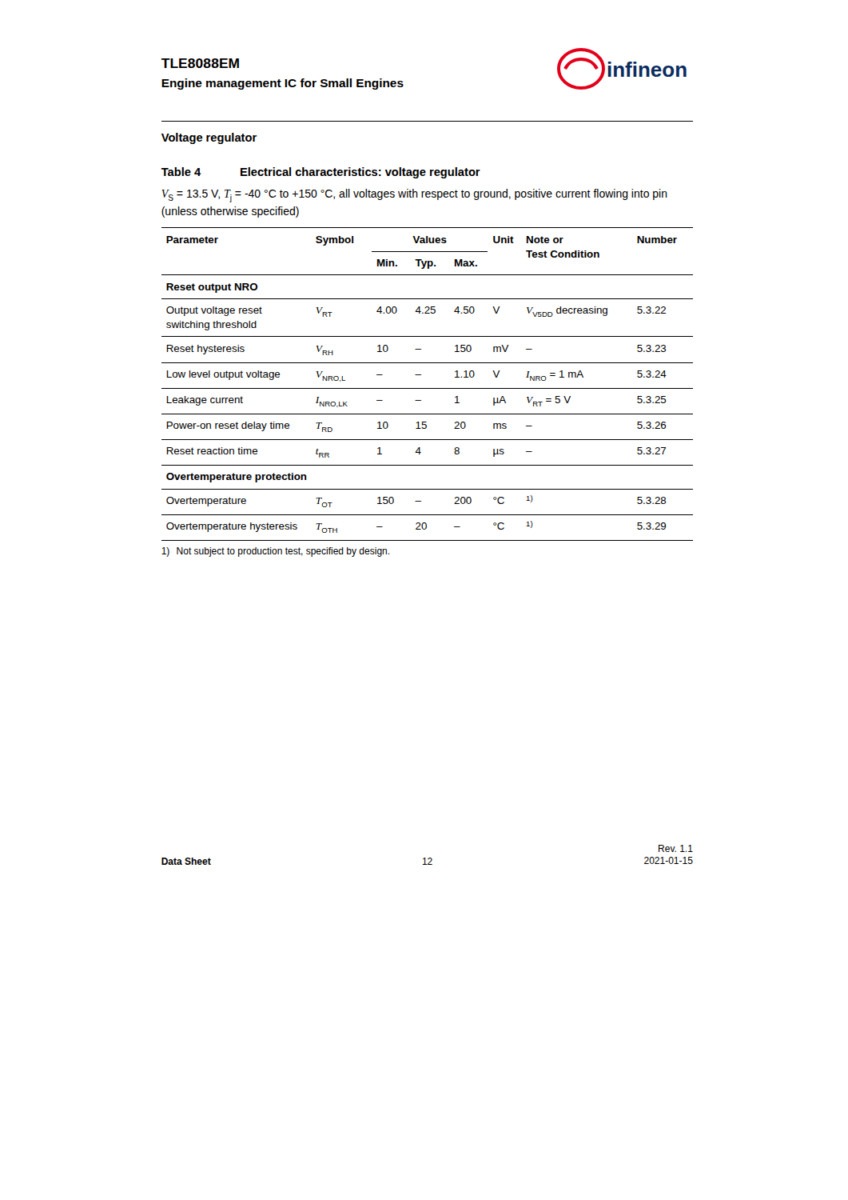infineon
TLE8088EM
Engine management IC for Small Engines
Voltage regulator
Table 4 Electrical characteristics: voltage regulator
VS = 13.5 V, Tj = -40 °C to +150 °C, all voltages with respect to ground, positive current flowing into pin (unless otherwise specified)
| Parameter | Symbol | Values | Unit | Note or Test Condition | Number |
| --- | --- | --- | --- | --- | --- |
| Min. | Typ. | Max. |
| Reset output NRO |
| Output voltage reset switching threshold | V RT | 4.00 | 4.25 | 4.50 | V | V V5DD decreasing | 5.3.22 |
| Reset hysteresis | V RH | 10 | – | 150 | mV | – | 5.3.23 |
| Low level output voltage | V NRO,L | – | – | 1.10 | V | I NRO = 1 mA | 5.3.24 |
| Leakage current | I NRO,LK | – | – | 1 | µA | V RT = 5 V | 5.3.25 |
| Power-on reset delay time | T RD | 10 | 15 | 20 | ms | – | 5.3.26 |
| Reset reaction time | t RR | 1 | 4 | 8 | µs | – | 5.3.27 |
| Overtemperature protection |
| Overtemperature | T OT | 150 | – | 200 | °C | 1) | 5.3.28 |
| Overtemperature hysteresis | T OTH | – | 20 | – | °C | 1) | 5.3.29 |
1) Not subject to production test, specified by design.
Data Sheet
12
Rev. 1.1
2021-01-15